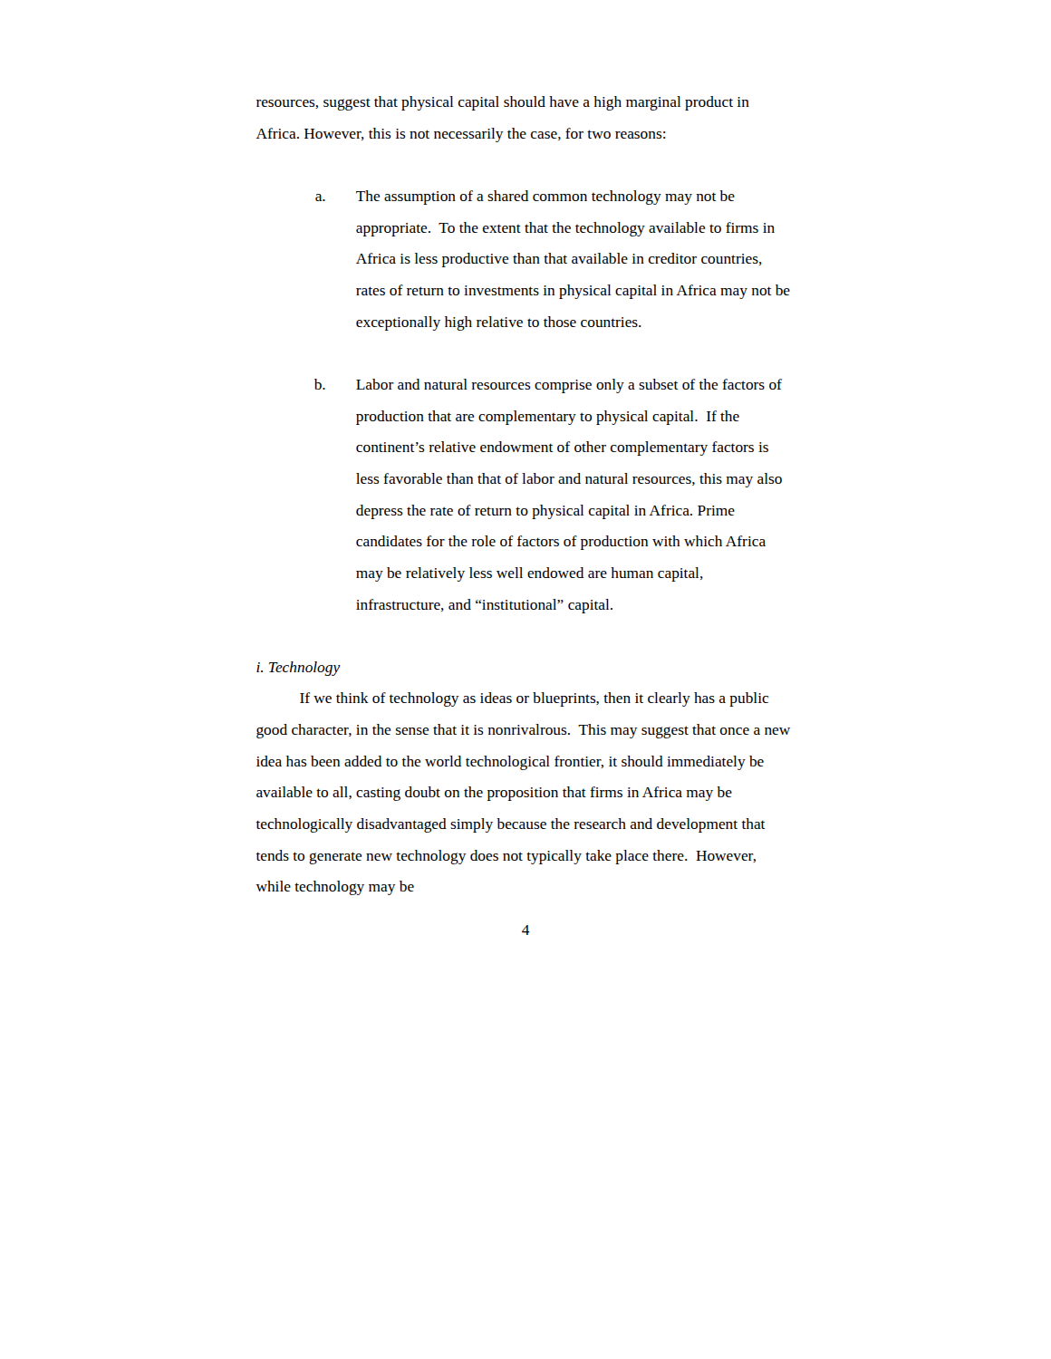resources, suggest that physical capital should have a high marginal product in Africa. However, this is not necessarily the case, for two reasons:
The assumption of a shared common technology may not be appropriate. To the extent that the technology available to firms in Africa is less productive than that available in creditor countries, rates of return to investments in physical capital in Africa may not be exceptionally high relative to those countries.
Labor and natural resources comprise only a subset of the factors of production that are complementary to physical capital. If the continent’s relative endowment of other complementary factors is less favorable than that of labor and natural resources, this may also depress the rate of return to physical capital in Africa. Prime candidates for the role of factors of production with which Africa may be relatively less well endowed are human capital, infrastructure, and “institutional” capital.
i. Technology
If we think of technology as ideas or blueprints, then it clearly has a public good character, in the sense that it is nonrivalrous. This may suggest that once a new idea has been added to the world technological frontier, it should immediately be available to all, casting doubt on the proposition that firms in Africa may be technologically disadvantaged simply because the research and development that tends to generate new technology does not typically take place there. However, while technology may be
4